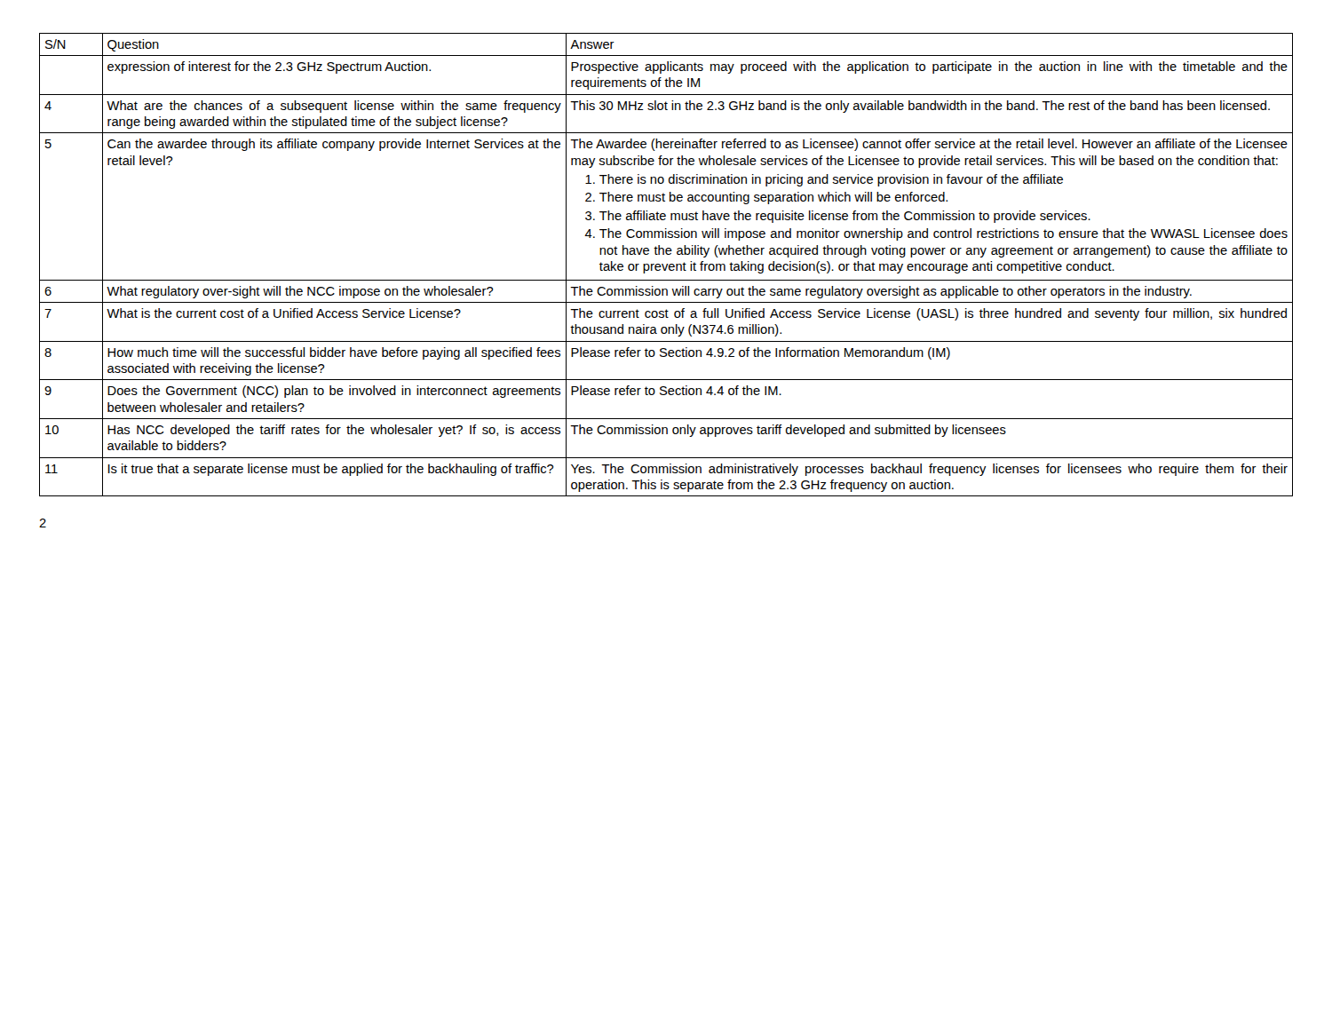| S/N | Question | Answer |
| --- | --- | --- |
| | expression of interest for the 2.3 GHz Spectrum Auction. | Prospective applicants may proceed with the application to participate in the auction in line with the timetable and the requirements of the IM |
| 4 | What are the chances of a subsequent license within the same frequency range being awarded within the stipulated time of the subject license? | This 30 MHz slot in the 2.3 GHz band is the only available bandwidth in the band. The rest of the band has been licensed. |
| 5 | Can the awardee through its affiliate company provide Internet Services at the retail level? | The Awardee (hereinafter referred to as Licensee) cannot offer service at the retail level. However an affiliate of the Licensee may subscribe for the wholesale services of the Licensee to provide retail services. This will be based on the condition that: There is no discrimination in pricing and service provision in favour of the affiliate There must be accounting separation which will be enforced. The affiliate must have the requisite license from the Commission to provide services. The Commission will impose and monitor ownership and control restrictions to ensure that the WWASL Licensee does not have the ability (whether acquired through voting power or any agreement or arrangement) to cause the affiliate to take or prevent it from taking decision(s). or that may encourage anti competitive conduct. |
| 6 | What regulatory over-sight will the NCC impose on the wholesaler? | The Commission will carry out the same regulatory oversight as applicable to other operators in the industry. |
| 7 | What is the current cost of a Unified Access Service License? | The current cost of a full Unified Access Service License (UASL) is three hundred and seventy four million, six hundred thousand naira only (N374.6 million). |
| 8 | How much time will the successful bidder have before paying all specified fees associated with receiving the license? | Please refer to Section 4.9.2 of the Information Memorandum (IM) |
| 9 | Does the Government (NCC) plan to be involved in interconnect agreements between wholesaler and retailers? | Please refer to Section 4.4 of the IM. |
| 10 | Has NCC developed the tariff rates for the wholesaler yet? If so, is access available to bidders? | The Commission only approves tariff developed and submitted by licensees |
| 11 | Is it true that a separate license must be applied for the backhauling of traffic? | Yes. The Commission administratively processes backhaul frequency licenses for licensees who require them for their operation. This is separate from the 2.3 GHz frequency on auction. |
2